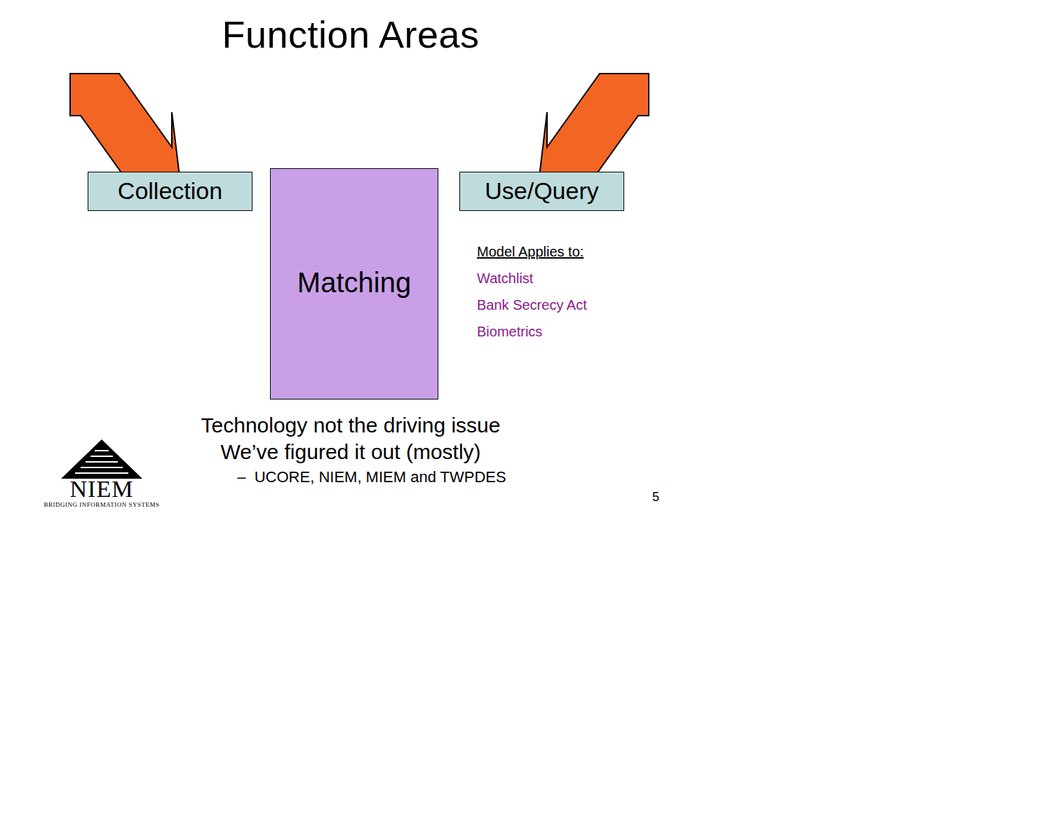Function Areas
Collection
Matching
Use/Query
Model Applies to:
Watchlist
Bank Secrecy Act
Biometrics
Technology not the driving issue
We’ve figured it out (mostly)
– UCORE, NIEM, MIEM and TWPDES
NIEM
BRIDGING INFORMATION SYSTEMS
5